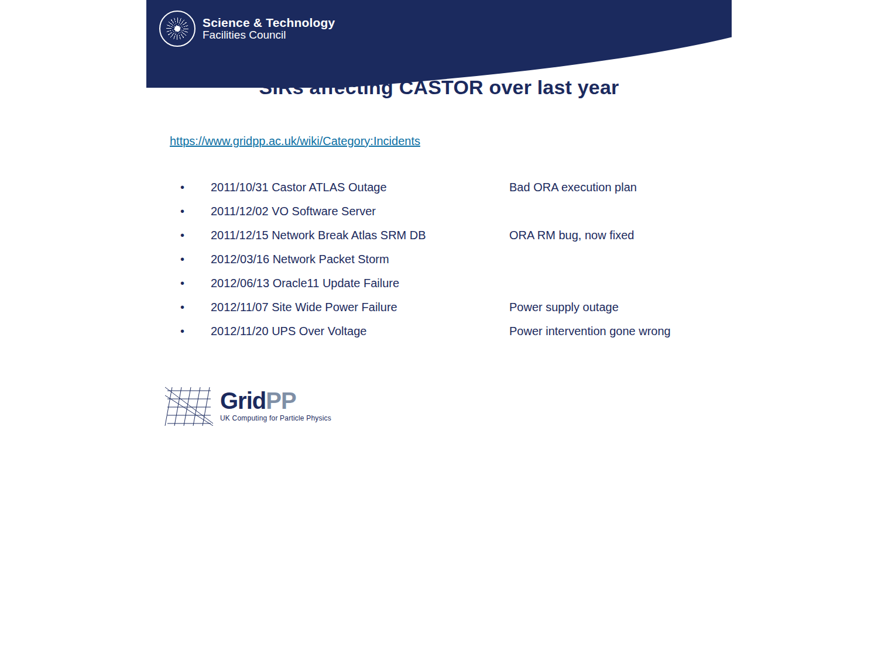Science & Technology
Facilities Council
SIRs affecting CASTOR over last year
https://www.gridpp.ac.uk/wiki/Category:Incidents
2011/10/31 Castor ATLAS Outage
2011/12/02 VO Software Server
2011/12/15 Network Break Atlas SRM DB
2012/03/16 Network Packet Storm
2012/06/13 Oracle11 Update Failure
2012/11/07 Site Wide Power Failure
2012/11/20 UPS Over Voltage
Bad ORA execution plan
ORA RM bug, now fixed
Power supply outage
Power intervention gone wrong
Grid PP
UK Computing for Particle Physics